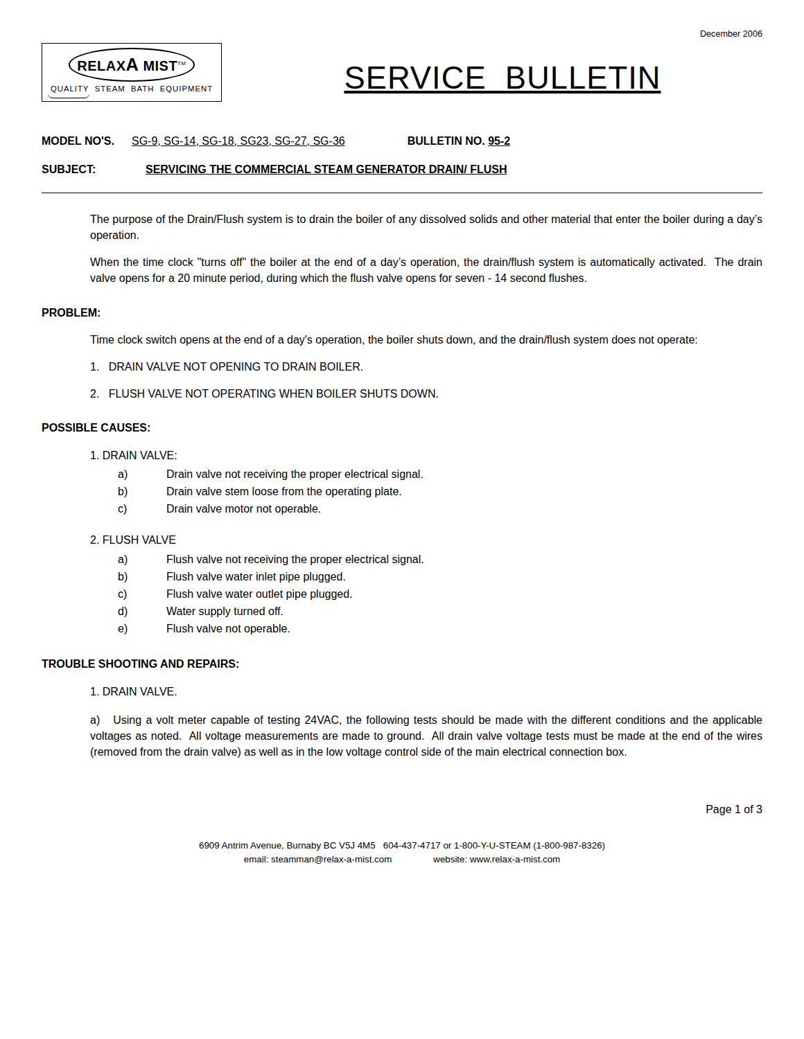December 2006
RELAXA MISTTM
QUALITY STEAM BATH EQUIPMENT
SERVICE BULLETIN
MODEL NO'S.
SG-9, SG-14, SG-18, SG23, SG-27, SG-36 BULLETIN NO. 95-2
SUBJECT:
SERVICING THE COMMERCIAL STEAM GENERATOR DRAIN/ FLUSH
The purpose of the Drain/Flush system is to drain the boiler of any dissolved solids and other material that enter the boiler during a day’s operation.
When the time clock "turns off" the boiler at the end of a day’s operation, the drain/flush system is automatically activated. The drain valve opens for a 20 minute period, during which the flush valve opens for seven - 14 second flushes.
PROBLEM:
Time clock switch opens at the end of a day's operation, the boiler shuts down, and the drain/flush system does not operate:
1. DRAIN VALVE NOT OPENING TO DRAIN BOILER.
2. FLUSH VALVE NOT OPERATING WHEN BOILER SHUTS DOWN.
POSSIBLE CAUSES:
1. DRAIN VALVE:
| a) | Drain valve not receiving the proper electrical signal. |
| b) | Drain valve stem loose from the operating plate. |
| c) | Drain valve motor not operable. |
2. FLUSH VALVE
| a) | Flush valve not receiving the proper electrical signal. |
| b) | Flush valve water inlet pipe plugged. |
| c) | Flush valve water outlet pipe plugged. |
| d) | Water supply turned off. |
| e) | Flush valve not operable. |
TROUBLE SHOOTING AND REPAIRS:
1. DRAIN VALVE.
a) Using a volt meter capable of testing 24VAC, the following tests should be made with the different conditions and the applicable voltages as noted. All voltage measurements are made to ground. All drain valve voltage tests must be made at the end of the wires (removed from the drain valve) as well as in the low voltage control side of the main electrical connection box.
Page 1 of 3
6909 Antrim Avenue, Burnaby BC V5J 4M5 604-437-4717 or 1-800-Y-U-STEAM (1-800-987-8326) email: steamman@relax-a-mist.com website: www.relax-a-mist.com